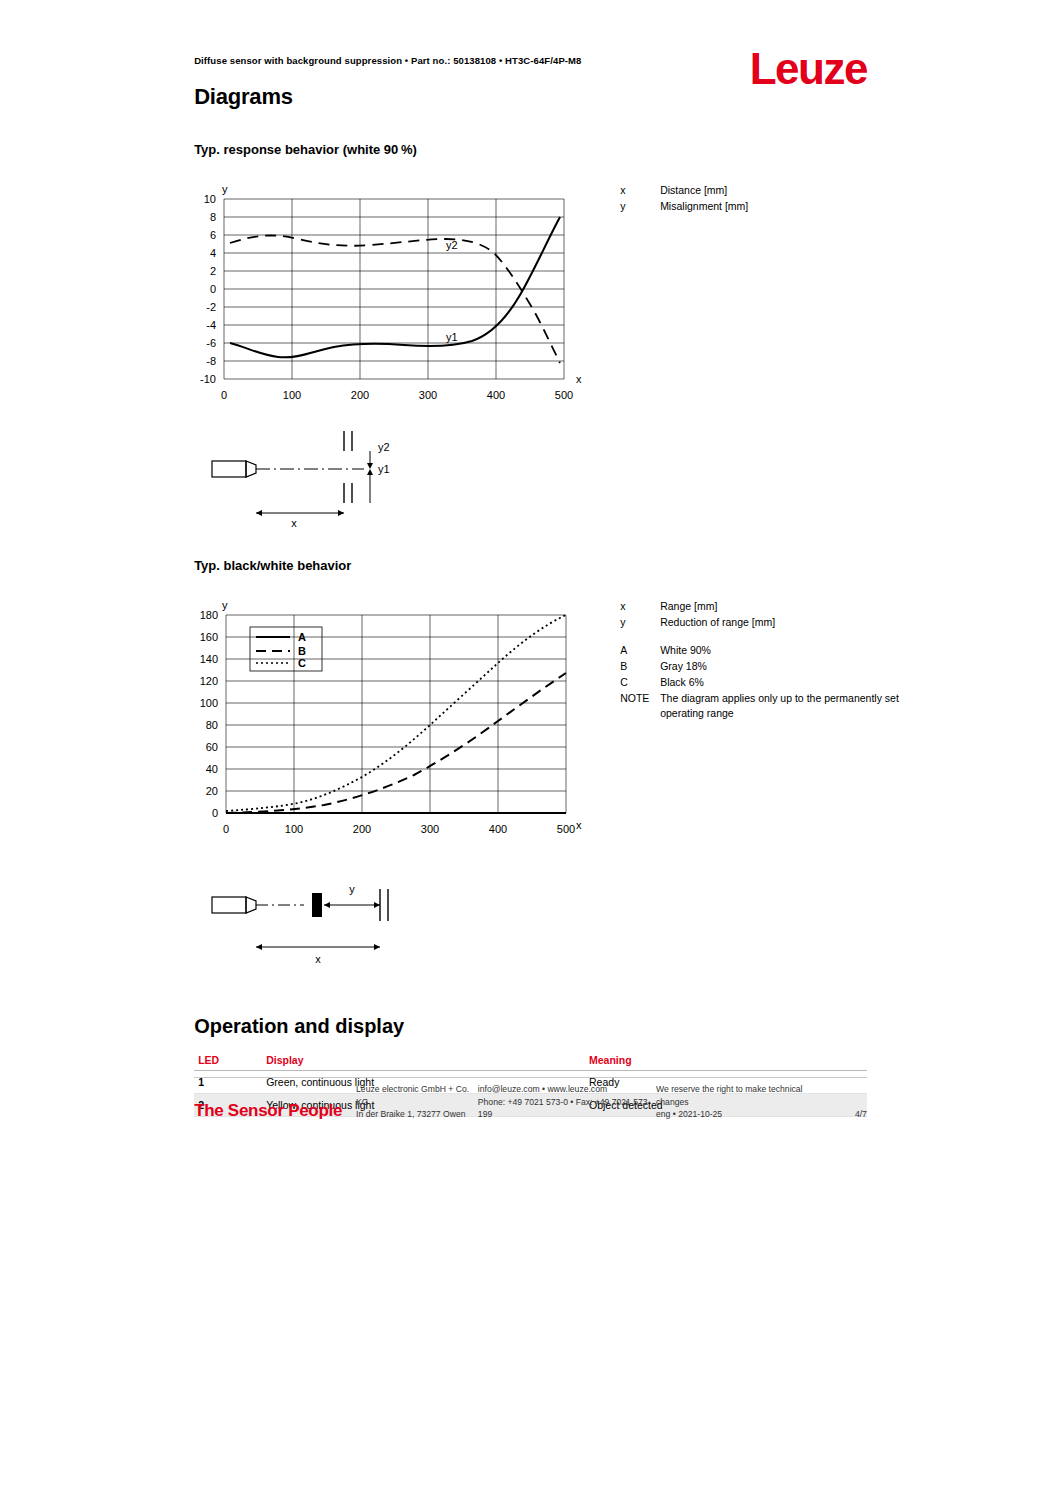Diffuse sensor with background suppression • Part no.: 50138108 • HT3C-64F/4P-M8
Diagrams
Leuze
Typ. response behavior (white 90 %)
y x 10 8 6 4 2 0 -2 -4 -6 -8 -10 0 100 200 300 400 500 y2 y1 y2 y1 x
| x | Distance [mm] |
| y | Misalignment [mm] |
Typ. black/white behavior
y x 180 160 140 120 100 80 60 40 20 0 0 100 200 300 400 500 A B C y x
| x | Range [mm] |
| y | Reduction of range [mm] |
| A | White 90% |
| B | Gray 18% |
| C | Black 6% |
| NOTE | The diagram applies only up to the permanently set operating range |
Operation and display
| LED | Display | Meaning |
| --- | --- | --- |
| 1 | Green, continuous light | Ready |
| 2 | Yellow, continuous light | Object detected |
The Sensor People
Leuze electronic GmbH + Co. KG
In der Braike 1, 73277 Owen
info@leuze.com • www.leuze.com
Phone: +49 7021 573-0 • Fax: +49 7021 573-199
We reserve the right to make technical changes
eng • 2021-10-25
4/7